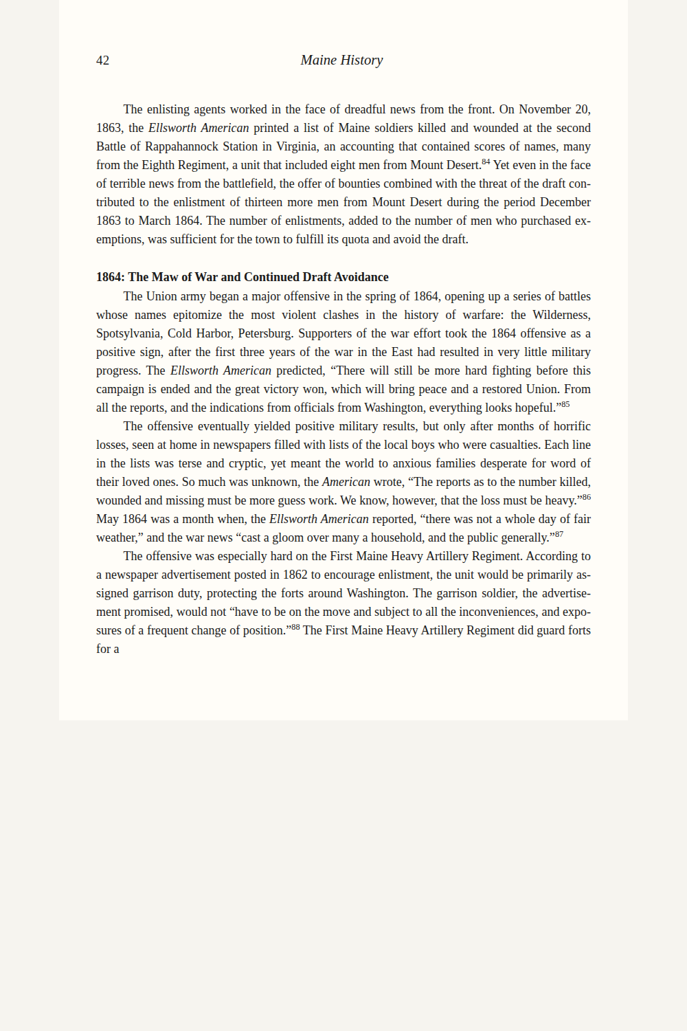42 Maine History
The enlisting agents worked in the face of dreadful news from the front. On November 20, 1863, the Ellsworth American printed a list of Maine soldiers killed and wounded at the second Battle of Rappahannock Station in Virginia, an accounting that contained scores of names, many from the Eighth Regiment, a unit that included eight men from Mount Desert.84 Yet even in the face of terrible news from the battlefield, the offer of bounties combined with the threat of the draft contributed to the enlistment of thirteen more men from Mount Desert during the period December 1863 to March 1864. The number of enlistments, added to the number of men who purchased exemptions, was sufficient for the town to fulfill its quota and avoid the draft.
1864: The Maw of War and Continued Draft Avoidance
The Union army began a major offensive in the spring of 1864, opening up a series of battles whose names epitomize the most violent clashes in the history of warfare: the Wilderness, Spotsylvania, Cold Harbor, Petersburg. Supporters of the war effort took the 1864 offensive as a positive sign, after the first three years of the war in the East had resulted in very little military progress. The Ellsworth American predicted, “There will still be more hard fighting before this campaign is ended and the great victory won, which will bring peace and a restored Union. From all the reports, and the indications from officials from Washington, everything looks hopeful.”85
The offensive eventually yielded positive military results, but only after months of horrific losses, seen at home in newspapers filled with lists of the local boys who were casualties. Each line in the lists was terse and cryptic, yet meant the world to anxious families desperate for word of their loved ones. So much was unknown, the American wrote, “The reports as to the number killed, wounded and missing must be more guess work. We know, however, that the loss must be heavy.”86 May 1864 was a month when, the Ellsworth American reported, “there was not a whole day of fair weather,” and the war news “cast a gloom over many a household, and the public generally.”87
The offensive was especially hard on the First Maine Heavy Artillery Regiment. According to a newspaper advertisement posted in 1862 to encourage enlistment, the unit would be primarily assigned garrison duty, protecting the forts around Washington. The garrison soldier, the advertisement promised, would not “have to be on the move and subject to all the inconveniences, and exposures of a frequent change of position.”88 The First Maine Heavy Artillery Regiment did guard forts for a